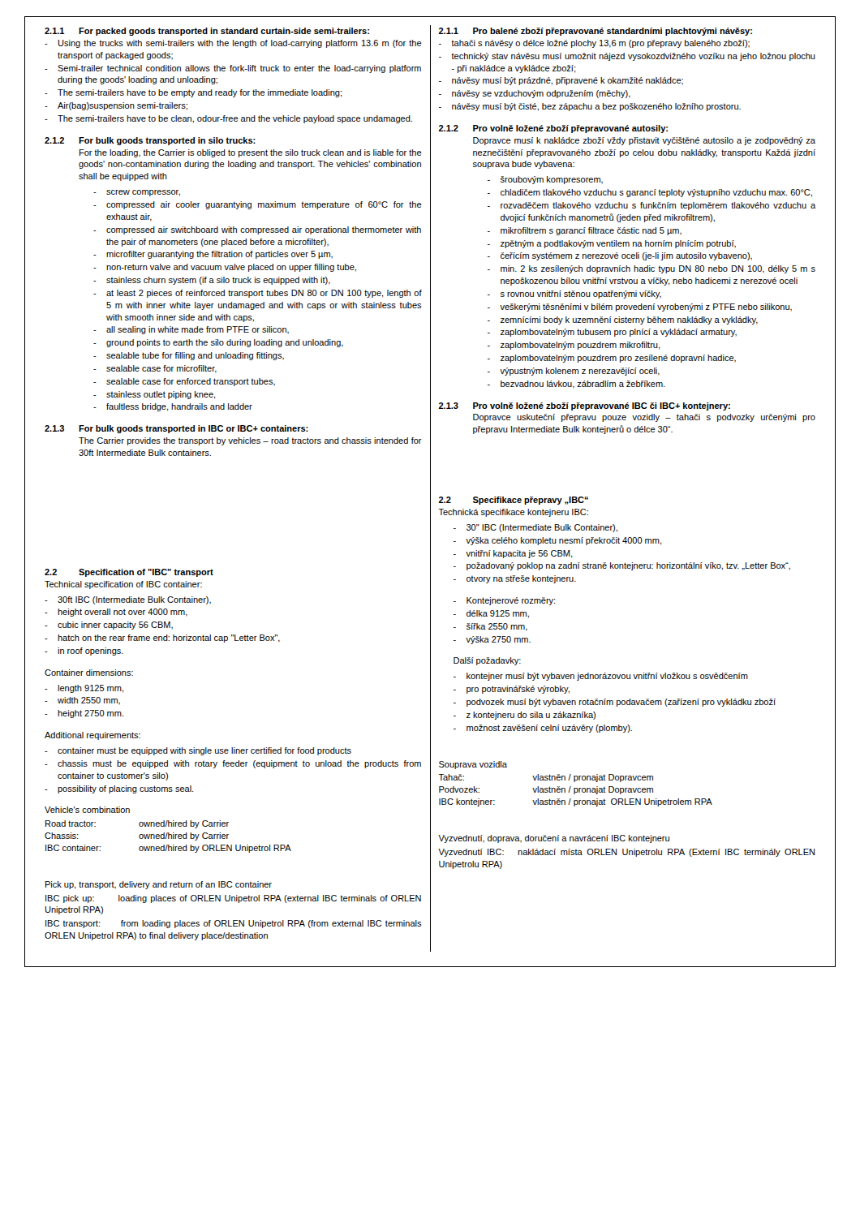| 2.1.1 For packed goods transported in standard curtain-side semi-trailers: Using the trucks with semi-trailers with the length of load-carrying platform 13.6 m (for the transport of packaged goods; Semi-trailer technical condition allows the fork-lift truck to enter the load-carrying platform during the goods' loading and unloading; The semi-trailers have to be empty and ready for the immediate loading; Air(bag)suspension semi-trailers; The semi-trailers have to be clean, odour-free and the vehicle payload space undamaged. 2.1.2 For bulk goods transported in silo trucks: For the loading, the Carrier is obliged to present the silo truck clean and is liable for the goods' non-contamination during the loading and transport. The vehicles' combination shall be equipped with screw compressor, compressed air cooler guarantying maximum temperature of 60°C for the exhaust air, compressed air switchboard with compressed air operational thermometer with the pair of manometers (one placed before a microfilter), microfilter guarantying the filtration of particles over 5 µm, non-return valve and vacuum valve placed on upper filling tube, stainless churn system (if a silo truck is equipped with it), at least 2 pieces of reinforced transport tubes DN 80 or DN 100 type, length of 5 m with inner white layer undamaged and with caps or with stainless tubes with smooth inner side and with caps, all sealing in white made from PTFE or silicon, ground points to earth the silo during loading and unloading, sealable tube for filling and unloading fittings, sealable case for microfilter, sealable case for enforced transport tubes, stainless outlet piping knee, faultless bridge, handrails and ladder 2.1.3 For bulk goods transported in IBC or IBC+ containers: The Carrier provides the transport by vehicles – road tractors and chassis intended for 30ft Intermediate Bulk containers. 2.2 Specification of "IBC" transport Technical specification of IBC container: 30ft IBC (Intermediate Bulk Container), height overall not over 4000 mm, cubic inner capacity 56 CBM, hatch on the rear frame end: horizontal cap "Letter Box", in roof openings. Container dimensions: length 9125 mm, width 2550 mm, height 2750 mm. Additional requirements: container must be equipped with single use liner certified for food products chassis must be equipped with rotary feeder (equipment to unload the products from container to customer's silo) possibility of placing customs seal. Vehicle's combination Road tractor: owned/hired by Carrier Chassis: owned/hired by Carrier IBC container: owned/hired by ORLEN Unipetrol RPA Pick up, transport, delivery and return of an IBC container IBC pick up: loading places of ORLEN Unipetrol RPA (external IBC terminals of ORLEN Unipetrol RPA) IBC transport: from loading places of ORLEN Unipetrol RPA (from external IBC terminals ORLEN Unipetrol RPA) to final delivery place/destination | 2.1.1 Pro balené zboží přepravované standardními plachtovými návěsy: tahači s návěsy o délce ložné plochy 13,6 m (pro přepravy baleného zboží); technický stav návěsu musí umožnit nájezd vysokozdvižného vozíku na jeho ložnou plochu - při nakládce a vykládce zboží; návěsy musí být prázdné, připravené k okamžité nakládce; návěsy se vzduchovým odpružením (měchy), návěsy musí být čisté, bez zápachu a bez poškozeného ložního prostoru. 2.1.2 Pro volně ložené zboží přepravované autosily: Dopravce musí k nakládce zboží vždy přistavit vyčištěné autosilo a je zodpovědný za neznečištění přepravovaného zboží po celou dobu nakládky, transportu Každá jízdní souprava bude vybavena: šroubovým kompresorem, chladičem tlakového vzduchu s garancí teploty výstupního vzduchu max. 60°C, rozvaděčem tlakového vzduchu s funkčním teploměrem tlakového vzduchu a dvojicí funkčních manometrů (jeden před mikrofiltrem), mikrofiltrem s garancí filtrace částic nad 5 µm, zpětným a podtlakovým ventilem na horním plnícím potrubí, čeřícím systémem z nerezové oceli (je-li jím autosilo vybaveno), min. 2 ks zesílených dopravních hadic typu DN 80 nebo DN 100, délky 5 m s nepoškozenou bílou vnitřní vrstvou a víčky, nebo hadicemi z nerezové oceli s rovnou vnitřní stěnou opatřenými víčky, veškerými těsněními v bílém provedení vyrobenými z PTFE nebo silikonu, zemnícími body k uzemnění cisterny během nakládky a vykládky, zaplombovatelným tubusem pro plnící a vykládací armatury, zaplombovatelným pouzdrem mikrofiltru, zaplombovatelným pouzdrem pro zesílené dopravní hadice, výpustným kolenem z nerezavějící oceli, bezvadnou lávkou, zábradlím a žebříkem. 2.1.3 Pro volně ložené zboží přepravované IBC či IBC+ kontejnery: Dopravce uskuteční přepravu pouze vozidly – tahači s podvozky určenými pro přepravu Intermediate Bulk kontejnerů o délce 30“. 2.2 Specifikace přepravy „IBC“ Technická specifikace kontejneru IBC: 30" IBC (Intermediate Bulk Container), výška celého kompletu nesmí překročit 4000 mm, vnitřní kapacita je 56 CBM, požadovaný poklop na zadní straně kontejneru: horizontální víko, tzv. „Letter Box“, otvory na střeše kontejneru. Kontejnerové rozměry: délka 9125 mm, šířka 2550 mm, výška 2750 mm. Další požadavky: kontejner musí být vybaven jednorázovou vnitřní vložkou s osvědčením pro potravinářské výrobky, podvozek musí být vybaven rotačním podavačem (zařízení pro vykládku zboží z kontejneru do sila u zákazníka) možnost zavěšení celní uzávěry (plomby). Souprava vozidla Tahač: vlastněn / pronajat Dopravcem Podvozek: vlastněn / pronajat Dopravcem IBC kontejner: vlastněn / pronajat ORLEN Unipetrolem RPA Vyzvednutí, doprava, doručení a navrácení IBC kontejneru Vyzvednutí IBC: nakládací místa ORLEN Unipetrolu RPA (Externí IBC terminály ORLEN Unipetrolu RPA) |